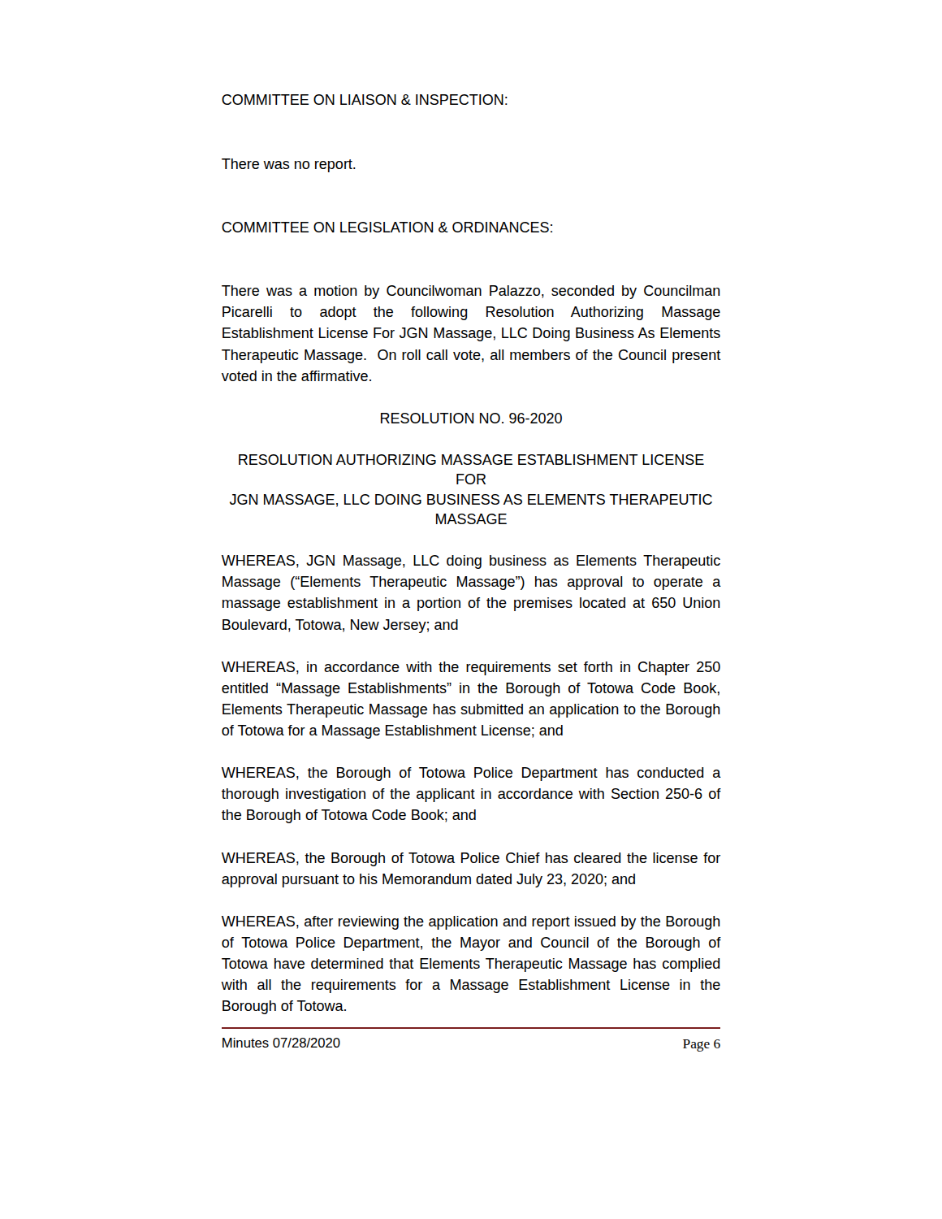COMMITTEE ON LIAISON & INSPECTION:
There was no report.
COMMITTEE ON LEGISLATION & ORDINANCES:
There was a motion by Councilwoman Palazzo, seconded by Councilman Picarelli to adopt the following Resolution Authorizing Massage Establishment License For JGN Massage, LLC Doing Business As Elements Therapeutic Massage. On roll call vote, all members of the Council present voted in the affirmative.
RESOLUTION NO. 96-2020
RESOLUTION AUTHORIZING MASSAGE ESTABLISHMENT LICENSE FOR
JGN MASSAGE, LLC DOING BUSINESS AS ELEMENTS THERAPEUTIC MASSAGE
WHEREAS, JGN Massage, LLC doing business as Elements Therapeutic Massage (“Elements Therapeutic Massage”) has approval to operate a massage establishment in a portion of the premises located at 650 Union Boulevard, Totowa, New Jersey; and
WHEREAS, in accordance with the requirements set forth in Chapter 250 entitled “Massage Establishments” in the Borough of Totowa Code Book, Elements Therapeutic Massage has submitted an application to the Borough of Totowa for a Massage Establishment License; and
WHEREAS, the Borough of Totowa Police Department has conducted a thorough investigation of the applicant in accordance with Section 250-6 of the Borough of Totowa Code Book; and
WHEREAS, the Borough of Totowa Police Chief has cleared the license for approval pursuant to his Memorandum dated July 23, 2020; and
WHEREAS, after reviewing the application and report issued by the Borough of Totowa Police Department, the Mayor and Council of the Borough of Totowa have determined that Elements Therapeutic Massage has complied with all the requirements for a Massage Establishment License in the Borough of Totowa.
Minutes 07/28/2020 Page 6